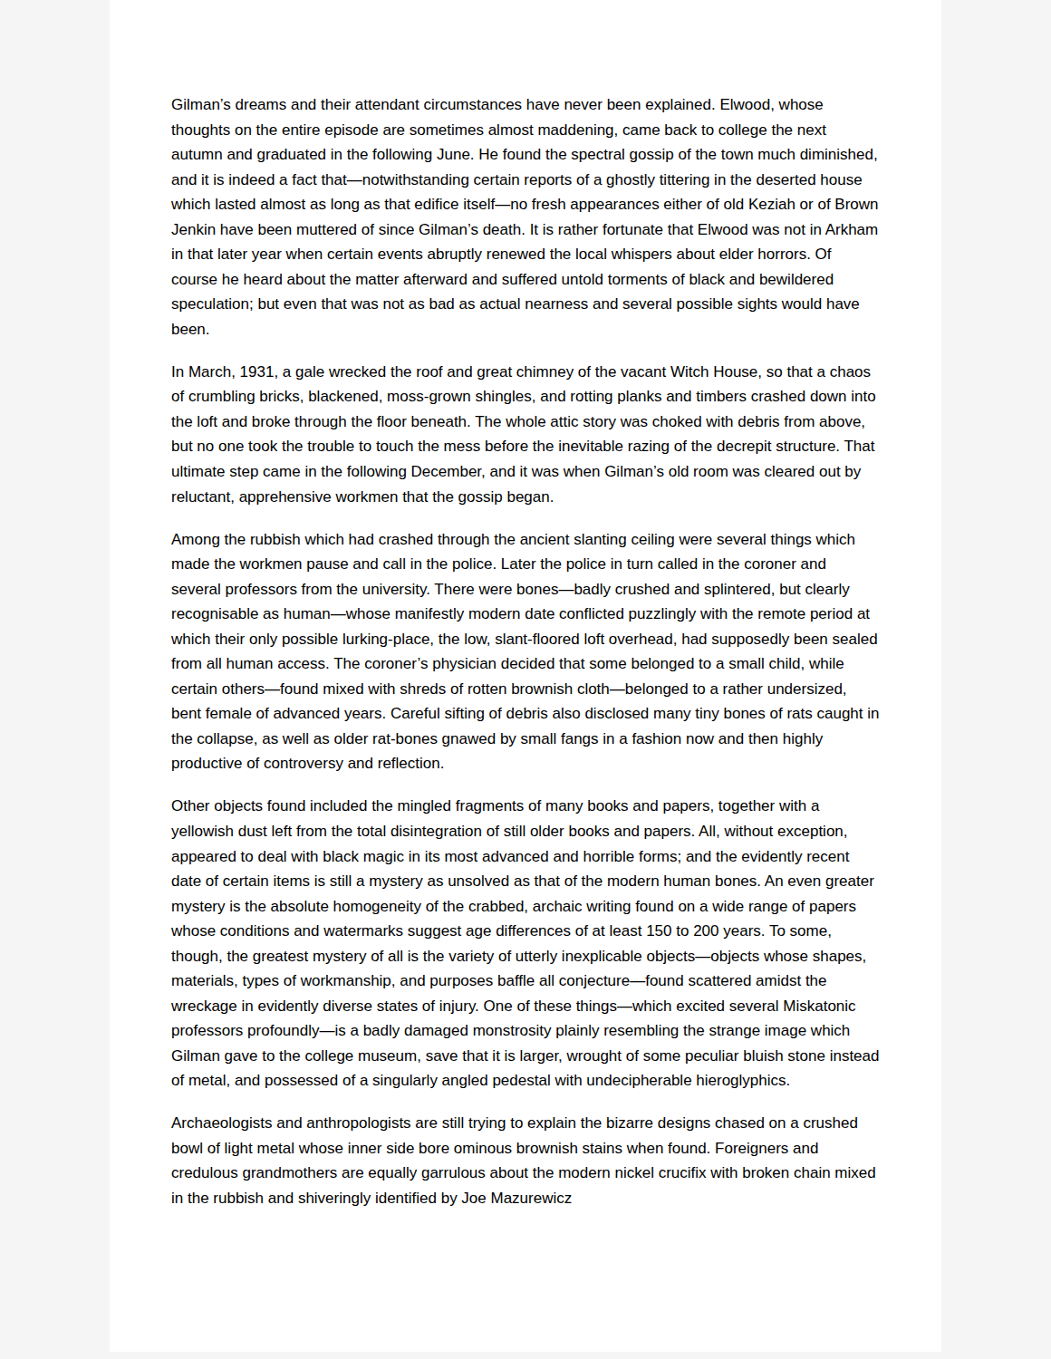Gilman’s dreams and their attendant circumstances have never been explained. Elwood, whose thoughts on the entire episode are sometimes almost maddening, came back to college the next autumn and graduated in the following June. He found the spectral gossip of the town much diminished, and it is indeed a fact that—notwithstanding certain reports of a ghostly tittering in the deserted house which lasted almost as long as that edifice itself—no fresh appearances either of old Keziah or of Brown Jenkin have been muttered of since Gilman’s death. It is rather fortunate that Elwood was not in Arkham in that later year when certain events abruptly renewed the local whispers about elder horrors. Of course he heard about the matter afterward and suffered untold torments of black and bewildered speculation; but even that was not as bad as actual nearness and several possible sights would have been.
In March, 1931, a gale wrecked the roof and great chimney of the vacant Witch House, so that a chaos of crumbling bricks, blackened, moss-grown shingles, and rotting planks and timbers crashed down into the loft and broke through the floor beneath. The whole attic story was choked with debris from above, but no one took the trouble to touch the mess before the inevitable razing of the decrepit structure. That ultimate step came in the following December, and it was when Gilman’s old room was cleared out by reluctant, apprehensive workmen that the gossip began.
Among the rubbish which had crashed through the ancient slanting ceiling were several things which made the workmen pause and call in the police. Later the police in turn called in the coroner and several professors from the university. There were bones—badly crushed and splintered, but clearly recognisable as human—whose manifestly modern date conflicted puzzlingly with the remote period at which their only possible lurking-place, the low, slant-floored loft overhead, had supposedly been sealed from all human access. The coroner’s physician decided that some belonged to a small child, while certain others—found mixed with shreds of rotten brownish cloth—belonged to a rather undersized, bent female of advanced years. Careful sifting of debris also disclosed many tiny bones of rats caught in the collapse, as well as older rat-bones gnawed by small fangs in a fashion now and then highly productive of controversy and reflection.
Other objects found included the mingled fragments of many books and papers, together with a yellowish dust left from the total disintegration of still older books and papers. All, without exception, appeared to deal with black magic in its most advanced and horrible forms; and the evidently recent date of certain items is still a mystery as unsolved as that of the modern human bones. An even greater mystery is the absolute homogeneity of the crabbed, archaic writing found on a wide range of papers whose conditions and watermarks suggest age differences of at least 150 to 200 years. To some, though, the greatest mystery of all is the variety of utterly inexplicable objects—objects whose shapes, materials, types of workmanship, and purposes baffle all conjecture—found scattered amidst the wreckage in evidently diverse states of injury. One of these things—which excited several Miskatonic professors profoundly—is a badly damaged monstrosity plainly resembling the strange image which Gilman gave to the college museum, save that it is larger, wrought of some peculiar bluish stone instead of metal, and possessed of a singularly angled pedestal with undecipherable hieroglyphics.
Archaeologists and anthropologists are still trying to explain the bizarre designs chased on a crushed bowl of light metal whose inner side bore ominous brownish stains when found. Foreigners and credulous grandmothers are equally garrulous about the modern nickel crucifix with broken chain mixed in the rubbish and shiveringly identified by Joe Mazurewicz